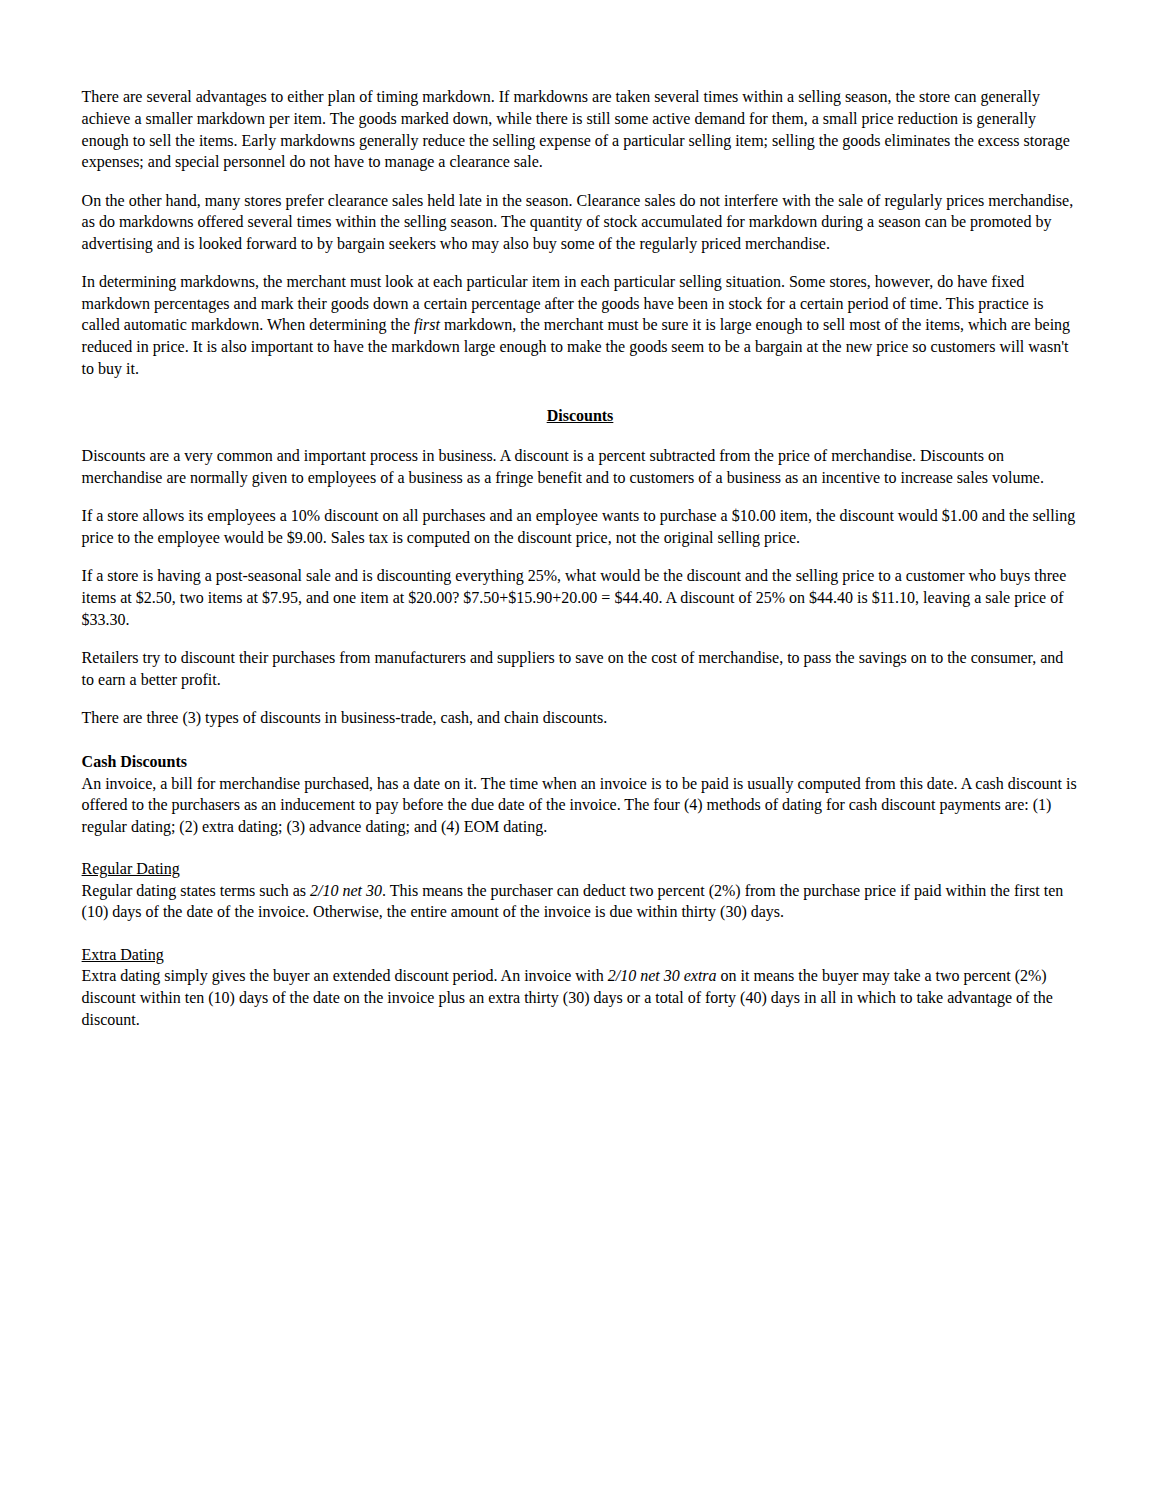There are several advantages to either plan of timing markdown. If markdowns are taken several times within a selling season, the store can generally achieve a smaller markdown per item. The goods marked down, while there is still some active demand for them, a small price reduction is generally enough to sell the items. Early markdowns generally reduce the selling expense of a particular selling item; selling the goods eliminates the excess storage expenses; and special personnel do not have to manage a clearance sale.
On the other hand, many stores prefer clearance sales held late in the season. Clearance sales do not interfere with the sale of regularly prices merchandise, as do markdowns offered several times within the selling season. The quantity of stock accumulated for markdown during a season can be promoted by advertising and is looked forward to by bargain seekers who may also buy some of the regularly priced merchandise.
In determining markdowns, the merchant must look at each particular item in each particular selling situation. Some stores, however, do have fixed markdown percentages and mark their goods down a certain percentage after the goods have been in stock for a certain period of time. This practice is called automatic markdown. When determining the first markdown, the merchant must be sure it is large enough to sell most of the items, which are being reduced in price. It is also important to have the markdown large enough to make the goods seem to be a bargain at the new price so customers will wasn't to buy it.
Discounts
Discounts are a very common and important process in business. A discount is a percent subtracted from the price of merchandise. Discounts on merchandise are normally given to employees of a business as a fringe benefit and to customers of a business as an incentive to increase sales volume.
If a store allows its employees a 10% discount on all purchases and an employee wants to purchase a $10.00 item, the discount would $1.00 and the selling price to the employee would be $9.00. Sales tax is computed on the discount price, not the original selling price.
If a store is having a post-seasonal sale and is discounting everything 25%, what would be the discount and the selling price to a customer who buys three items at $2.50, two items at $7.95, and one item at $20.00? $7.50+$15.90+20.00 = $44.40. A discount of 25% on $44.40 is $11.10, leaving a sale price of $33.30.
Retailers try to discount their purchases from manufacturers and suppliers to save on the cost of merchandise, to pass the savings on to the consumer, and to earn a better profit.
There are three (3) types of discounts in business-trade, cash, and chain discounts.
Cash Discounts
An invoice, a bill for merchandise purchased, has a date on it. The time when an invoice is to be paid is usually computed from this date. A cash discount is offered to the purchasers as an inducement to pay before the due date of the invoice. The four (4) methods of dating for cash discount payments are: (1) regular dating; (2) extra dating; (3) advance dating; and (4) EOM dating.
Regular Dating
Regular dating states terms such as 2/10 net 30. This means the purchaser can deduct two percent (2%) from the purchase price if paid within the first ten (10) days of the date of the invoice. Otherwise, the entire amount of the invoice is due within thirty (30) days.
Extra Dating
Extra dating simply gives the buyer an extended discount period. An invoice with 2/10 net 30 extra on it means the buyer may take a two percent (2%) discount within ten (10) days of the date on the invoice plus an extra thirty (30) days or a total of forty (40) days in all in which to take advantage of the discount.